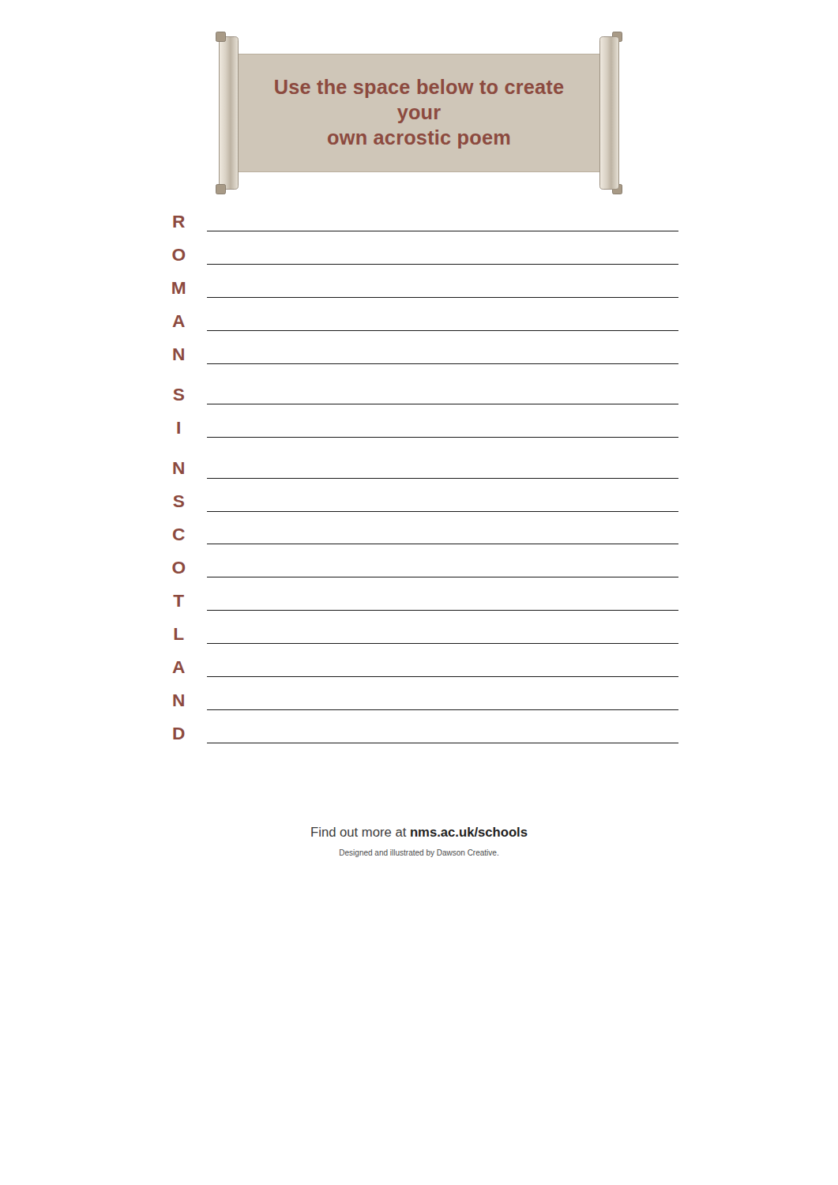Use the space below to create your
own acrostic poem
R
O
M
A
N
S
I
N
S
C
O
T
L
A
N
D
Find out more at nms.ac.uk/schools
Designed and illustrated by Dawson Creative.